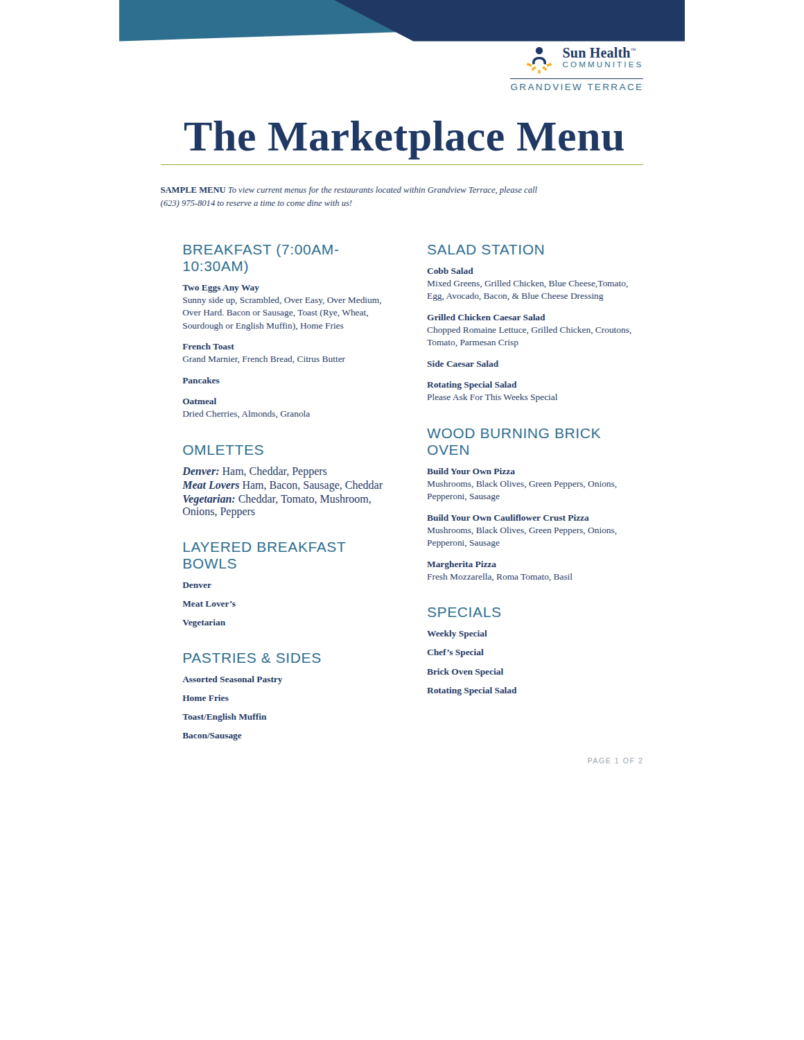Sun Health™ COMMUNITIES
GRANDVIEW TERRACE
The Marketplace Menu
SAMPLE MENU To view current menus for the restaurants located within Grandview Terrace, please call (623) 975-8014 to reserve a time to come dine with us!
Breakfast (7:00am-10:30am)
Two Eggs Any Way Sunny side up, Scrambled, Over Easy, Over Medium, Over Hard. Bacon or Sausage, Toast (Rye, Wheat, Sourdough or English Muffin), Home Fries
French Toast Grand Marnier, French Bread, Citrus Butter
Pancakes
Oatmeal Dried Cherries, Almonds, Granola
Omlettes
Denver: Ham, Cheddar, Peppers
Meat Lovers Ham, Bacon, Sausage, Cheddar
Vegetarian: Cheddar, Tomato, Mushroom, Onions, Peppers
Layered Breakfast Bowls
Denver
Meat Lover’s
Vegetarian
Pastries & Sides
Assorted Seasonal Pastry
Home Fries
Toast/English Muffin
Bacon/Sausage
Salad Station
Cobb Salad Mixed Greens, Grilled Chicken, Blue Cheese,Tomato, Egg, Avocado, Bacon, & Blue Cheese Dressing
Grilled Chicken Caesar Salad Chopped Romaine Lettuce, Grilled Chicken, Croutons, Tomato, Parmesan Crisp
Side Caesar Salad
Rotating Special Salad Please Ask For This Weeks Special
Wood Burning Brick Oven
Build Your Own Pizza Mushrooms, Black Olives, Green Peppers, Onions, Pepperoni, Sausage
Build Your Own Cauliflower Crust Pizza Mushrooms, Black Olives, Green Peppers, Onions, Pepperoni, Sausage
Margherita Pizza Fresh Mozzarella, Roma Tomato, Basil
Specials
Weekly Special
Chef’s Special
Brick Oven Special
Rotating Special Salad
PAGE 1 OF 2